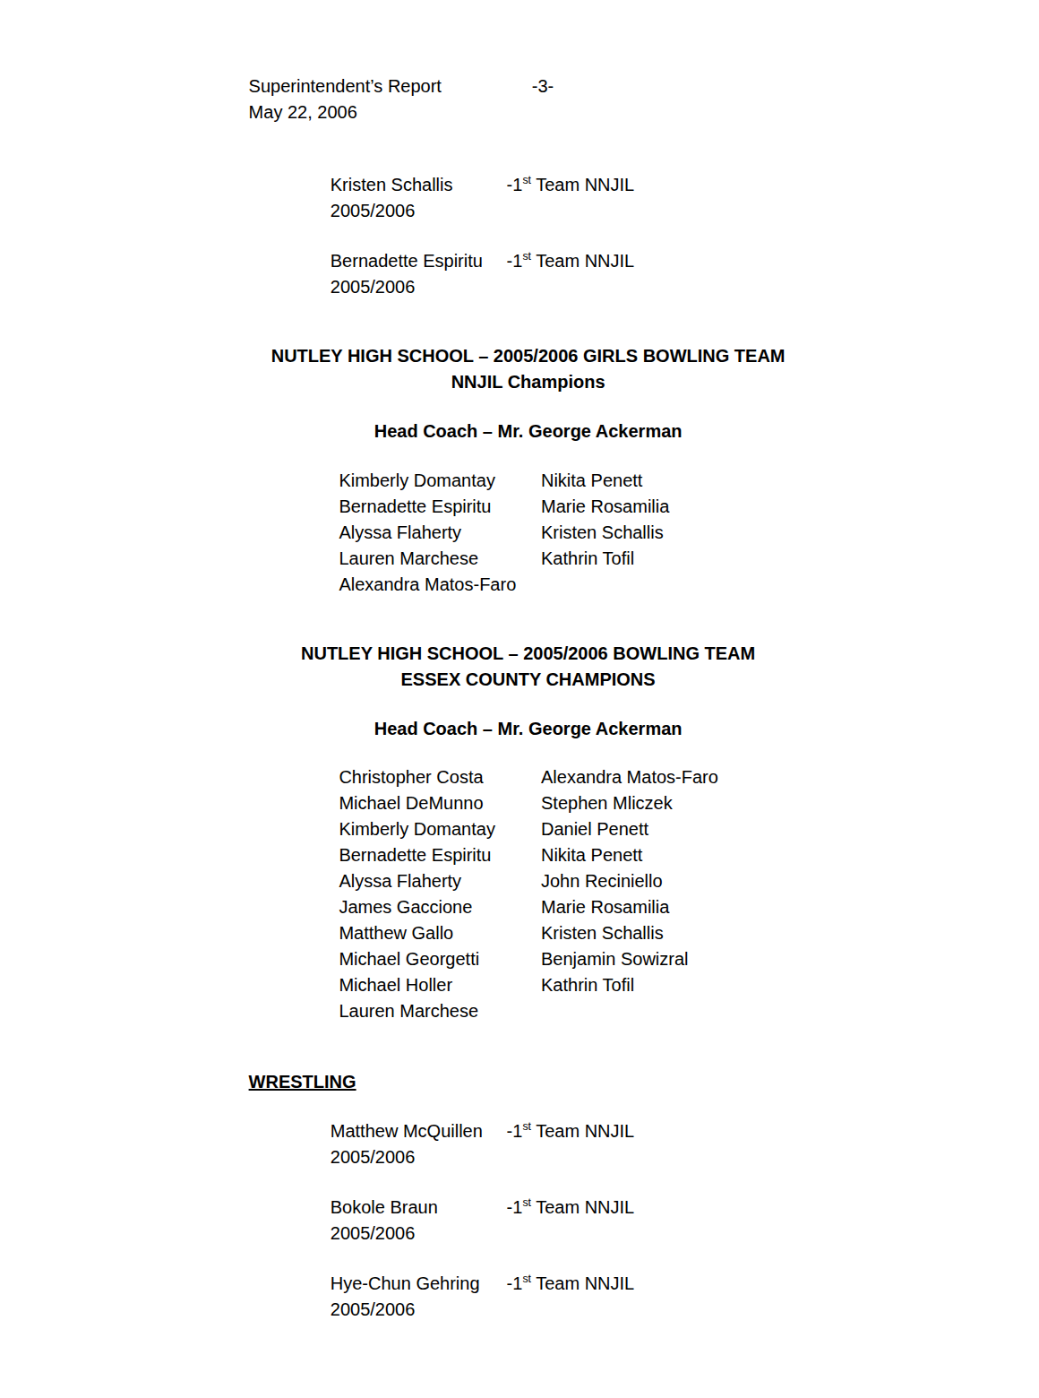Superintendent’s Report-3-
May 22, 2006
Kristen Schallis -1st Team NNJIL
2005/2006
Bernadette Espiritu -1st Team NNJIL
2005/2006
NUTLEY HIGH SCHOOL – 2005/2006 GIRLS BOWLING TEAM
NNJIL Champions
Head Coach – Mr. George Ackerman
Kimberly Domantay
Bernadette Espiritu
Alyssa Flaherty
Lauren Marchese
Alexandra Matos-Faro
Nikita Penett
Marie Rosamilia
Kristen Schallis
Kathrin Tofil
NUTLEY HIGH SCHOOL – 2005/2006 BOWLING TEAM
ESSEX COUNTY CHAMPIONS
Head Coach – Mr. George Ackerman
Christopher Costa
Michael DeMunno
Kimberly Domantay
Bernadette Espiritu
Alyssa Flaherty
James Gaccione
Matthew Gallo
Michael Georgetti
Michael Holler
Lauren Marchese
Alexandra Matos-Faro
Stephen Mliczek
Daniel Penett
Nikita Penett
John Reciniello
Marie Rosamilia
Kristen Schallis
Benjamin Sowizral
Kathrin Tofil
WRESTLING
Matthew McQuillen -1st Team NNJIL
2005/2006
Bokole Braun -1st Team NNJIL
2005/2006
Hye-Chun Gehring -1st Team NNJIL
2005/2006